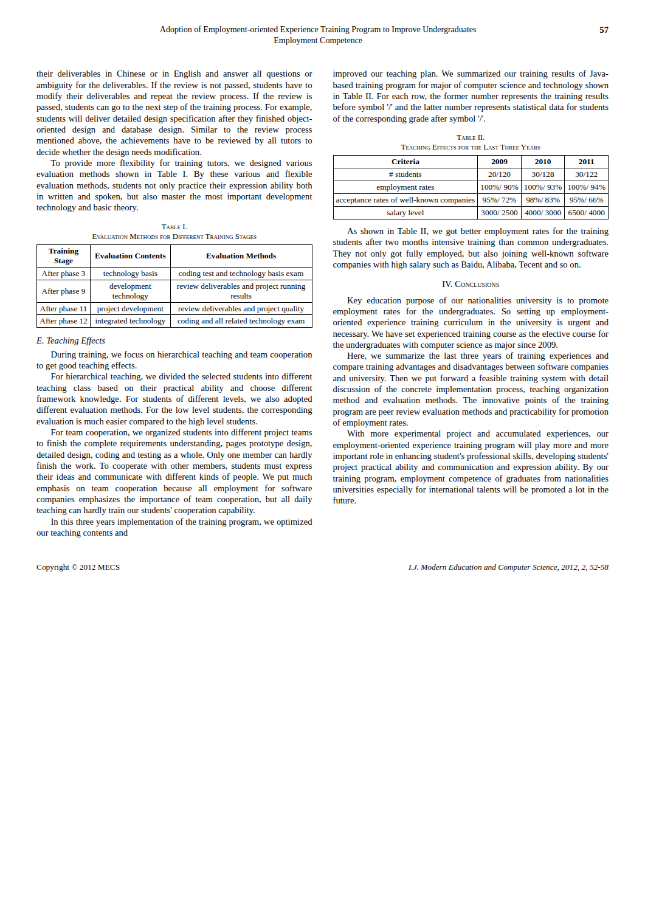Adoption of Employment-oriented Experience Training Program to Improve Undergraduates
Employment Competence
57
their deliverables in Chinese or in English and answer all questions or ambiguity for the deliverables. If the review is not passed, students have to modify their deliverables and repeat the review process. If the review is passed, students can go to the next step of the training process. For example, students will deliver detailed design specification after they finished object-oriented design and database design. Similar to the review process mentioned above, the achievements have to be reviewed by all tutors to decide whether the design needs modification.
To provide more flexibility for training tutors, we designed various evaluation methods shown in Table I. By these various and flexible evaluation methods, students not only practice their expression ability both in written and spoken, but also master the most important development technology and basic theory.
Table I.
Evaluation Methods for Different Training Stages
| Training Stage | Evaluation Contents | Evaluation Methods |
| --- | --- | --- |
| After phase 3 | technology basis | coding test and technology basis exam |
| After phase 9 | development technology | review deliverables and project running results |
| After phase 11 | project development | review deliverables and project quality |
| After phase 12 | integrated technology | coding and all related technology exam |
E. Teaching Effects
During training, we focus on hierarchical teaching and team cooperation to get good teaching effects.
For hierarchical teaching, we divided the selected students into different teaching class based on their practical ability and choose different framework knowledge. For students of different levels, we also adopted different evaluation methods. For the low level students, the corresponding evaluation is much easier compared to the high level students.
For team cooperation, we organized students into different project teams to finish the complete requirements understanding, pages prototype design, detailed design, coding and testing as a whole. Only one member can hardly finish the work. To cooperate with other members, students must express their ideas and communicate with different kinds of people. We put much emphasis on team cooperation because all employment for software companies emphasizes the importance of team cooperation, but all daily teaching can hardly train our students' cooperation capability.
In this three years implementation of the training program, we optimized our teaching contents and
improved our teaching plan. We summarized our training results of Java-based training program for major of computer science and technology shown in Table II. For each row, the former number represents the training results before symbol '/' and the latter number represents statistical data for students of the corresponding grade after symbol '/'.
Table II.
Teaching Effects for the Last Three Years
| Criteria | 2009 | 2010 | 2011 |
| --- | --- | --- | --- |
| # students | 20/120 | 30/128 | 30/122 |
| employment rates | 100%/ 90% | 100%/ 93% | 100%/ 94% |
| acceptance rates of well-known companies | 95%/ 72% | 98%/ 83% | 95%/ 66% |
| salary level | 3000/ 2500 | 4000/ 3000 | 6500/ 4000 |
As shown in Table II, we got better employment rates for the training students after two months intensive training than common undergraduates. They not only got fully employed, but also joining well-known software companies with high salary such as Baidu, Alibaba, Tecent and so on.
IV. Conclusions
Key education purpose of our nationalities university is to promote employment rates for the undergraduates. So setting up employment-oriented experience training curriculum in the university is urgent and necessary. We have set experienced training course as the elective course for the undergraduates with computer science as major since 2009.
Here, we summarize the last three years of training experiences and compare training advantages and disadvantages between software companies and university. Then we put forward a feasible training system with detail discussion of the concrete implementation process, teaching organization method and evaluation methods. The innovative points of the training program are peer review evaluation methods and practicability for promotion of employment rates.
With more experimental project and accumulated experiences, our employment-oriented experience training program will play more and more important role in enhancing student's professional skills, developing students' project practical ability and communication and expression ability. By our training program, employment competence of graduates from nationalities universities especially for international talents will be promoted a lot in the future.
Copyright © 2012 MECS
I.J. Modern Education and Computer Science, 2012, 2, 52-58